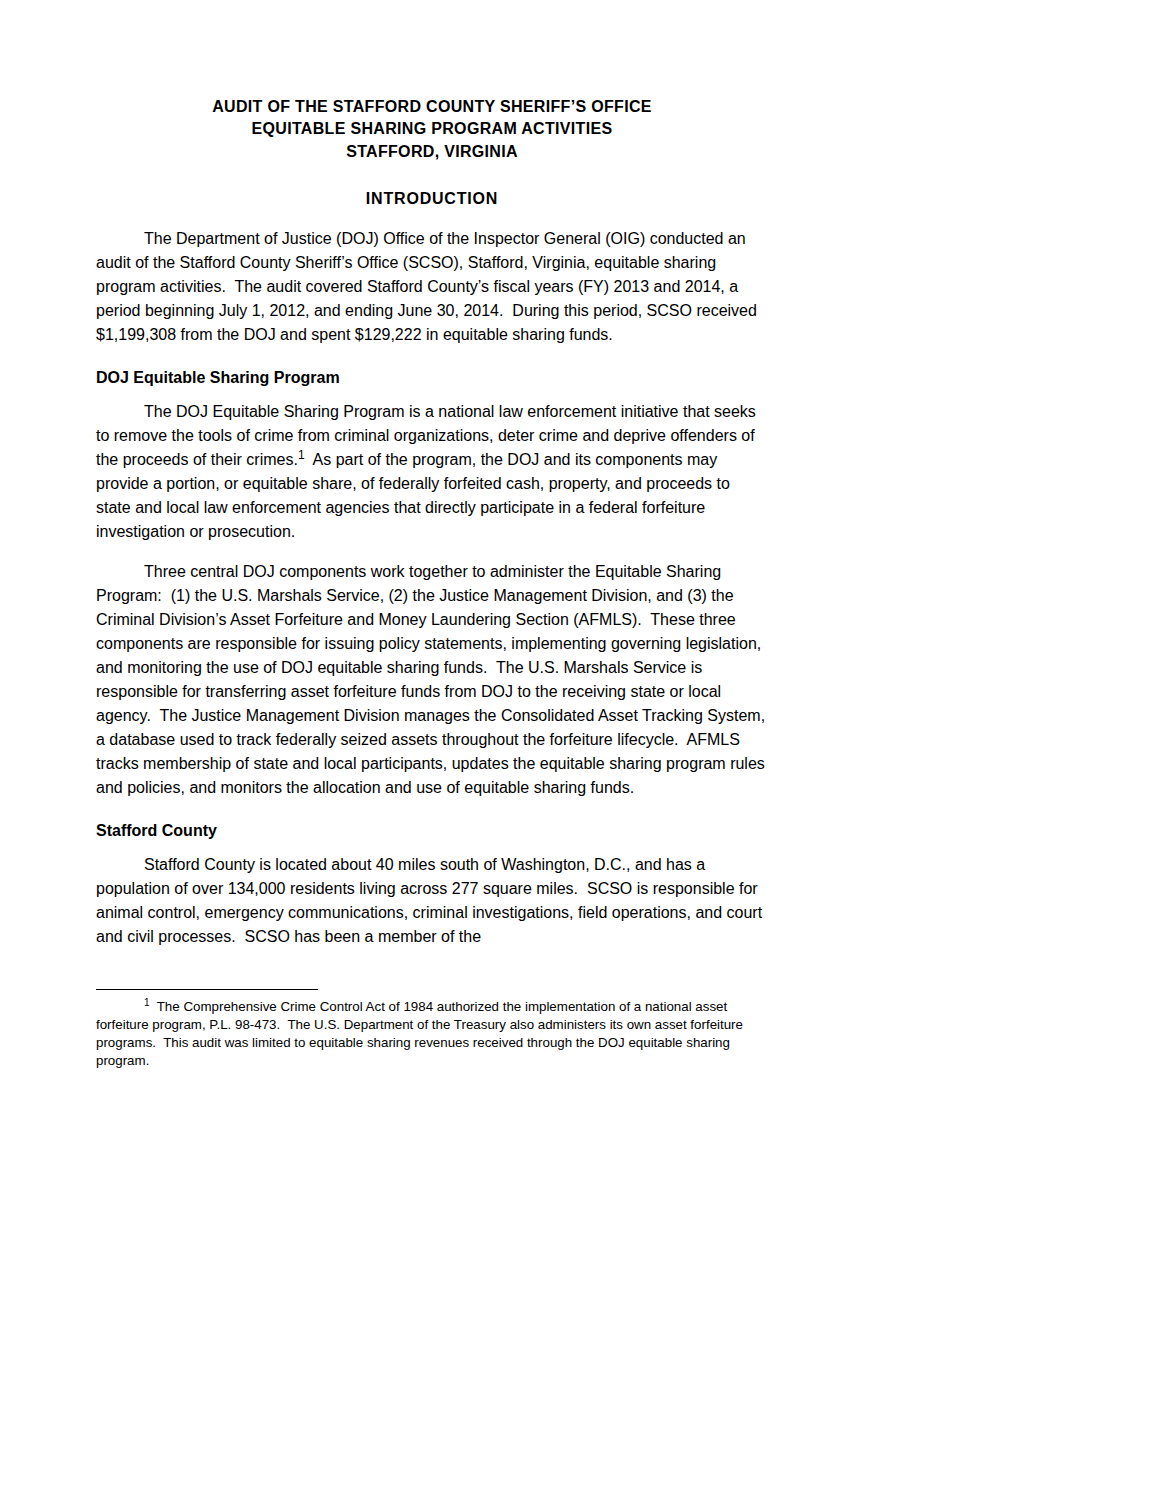AUDIT OF THE STAFFORD COUNTY SHERIFF’S OFFICE
EQUITABLE SHARING PROGRAM ACTIVITIES
STAFFORD, VIRGINIA
INTRODUCTION
The Department of Justice (DOJ) Office of the Inspector General (OIG) conducted an audit of the Stafford County Sheriff’s Office (SCSO), Stafford, Virginia, equitable sharing program activities. The audit covered Stafford County’s fiscal years (FY) 2013 and 2014, a period beginning July 1, 2012, and ending June 30, 2014. During this period, SCSO received $1,199,308 from the DOJ and spent $129,222 in equitable sharing funds.
DOJ Equitable Sharing Program
The DOJ Equitable Sharing Program is a national law enforcement initiative that seeks to remove the tools of crime from criminal organizations, deter crime and deprive offenders of the proceeds of their crimes.1 As part of the program, the DOJ and its components may provide a portion, or equitable share, of federally forfeited cash, property, and proceeds to state and local law enforcement agencies that directly participate in a federal forfeiture investigation or prosecution.
Three central DOJ components work together to administer the Equitable Sharing Program: (1) the U.S. Marshals Service, (2) the Justice Management Division, and (3) the Criminal Division’s Asset Forfeiture and Money Laundering Section (AFMLS). These three components are responsible for issuing policy statements, implementing governing legislation, and monitoring the use of DOJ equitable sharing funds. The U.S. Marshals Service is responsible for transferring asset forfeiture funds from DOJ to the receiving state or local agency. The Justice Management Division manages the Consolidated Asset Tracking System, a database used to track federally seized assets throughout the forfeiture lifecycle. AFMLS tracks membership of state and local participants, updates the equitable sharing program rules and policies, and monitors the allocation and use of equitable sharing funds.
Stafford County
Stafford County is located about 40 miles south of Washington, D.C., and has a population of over 134,000 residents living across 277 square miles. SCSO is responsible for animal control, emergency communications, criminal investigations, field operations, and court and civil processes. SCSO has been a member of the
1 The Comprehensive Crime Control Act of 1984 authorized the implementation of a national asset forfeiture program, P.L. 98-473. The U.S. Department of the Treasury also administers its own asset forfeiture programs. This audit was limited to equitable sharing revenues received through the DOJ equitable sharing program.